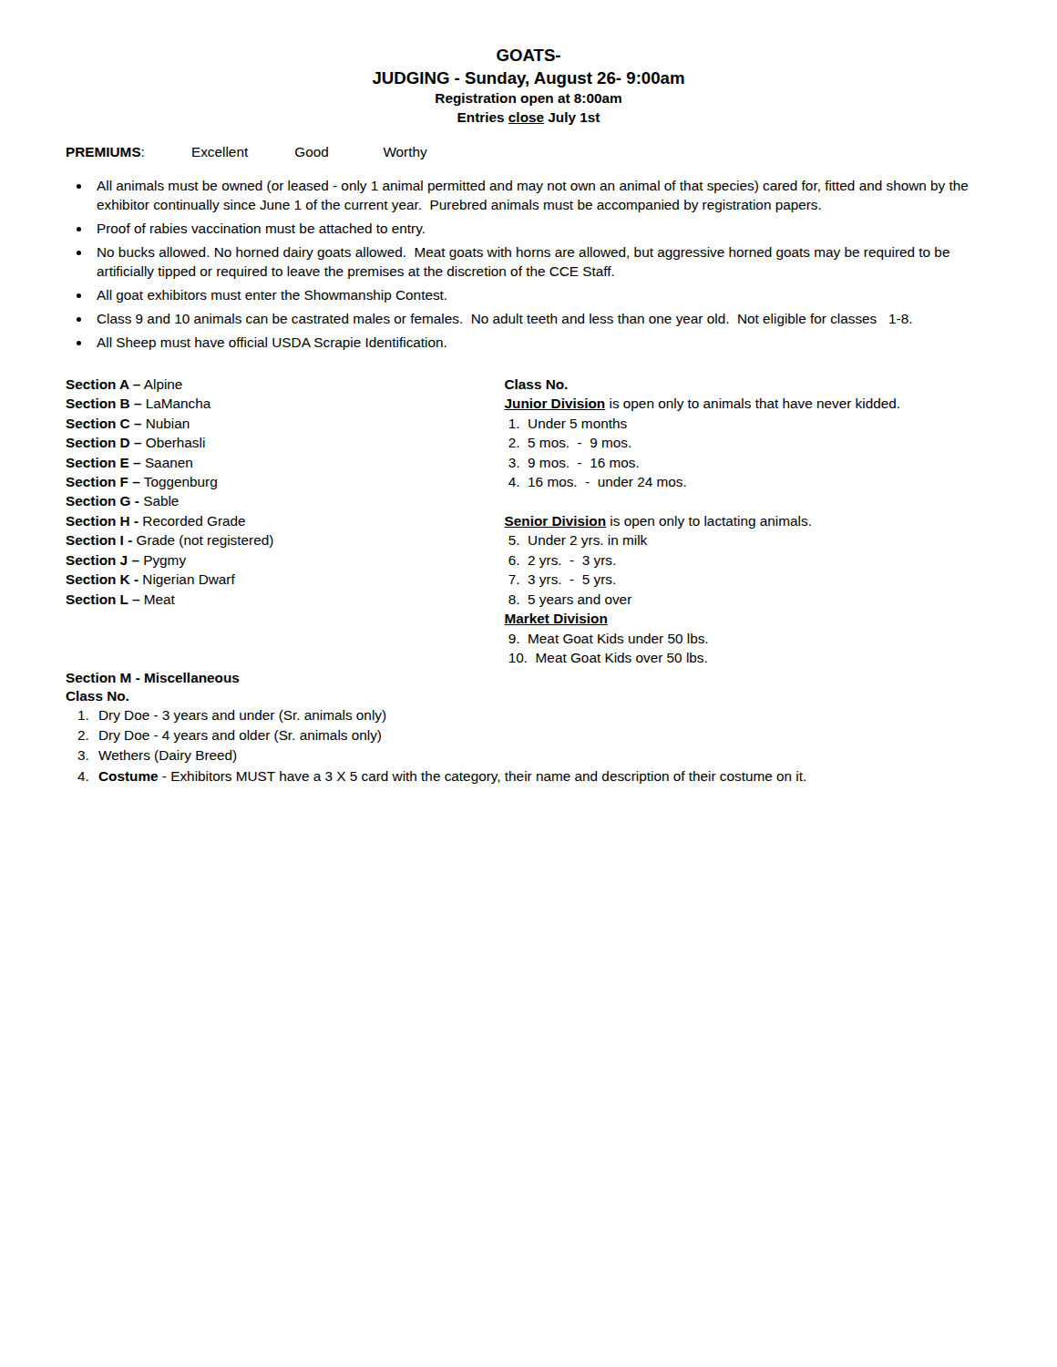GOATS-
JUDGING - Sunday, August 26- 9:00am
Registration open at 8:00am
Entries close July 1st
PREMIUMS: Excellent Good Worthy
All animals must be owned (or leased - only 1 animal permitted and may not own an animal of that species) cared for, fitted and shown by the exhibitor continually since June 1 of the current year. Purebred animals must be accompanied by registration papers.
Proof of rabies vaccination must be attached to entry.
No bucks allowed. No horned dairy goats allowed. Meat goats with horns are allowed, but aggressive horned goats may be required to be artificially tipped or required to leave the premises at the discretion of the CCE Staff.
All goat exhibitors must enter the Showmanship Contest.
Class 9 and 10 animals can be castrated males or females. No adult teeth and less than one year old. Not eligible for classes 1-8.
All Sheep must have official USDA Scrapie Identification.
Section A – Alpine
Section B – LaMancha
Section C – Nubian
Section D – Oberhasli
Section E – Saanen
Section F – Toggenburg
Section G - Sable
Section H - Recorded Grade
Section I - Grade (not registered)
Section J – Pygmy
Section K - Nigerian Dwarf
Section L – Meat
Class No.
Junior Division is open only to animals that have never kidded.
1. Under 5 months
2. 5 mos. - 9 mos.
3. 9 mos. - 16 mos.
4. 16 mos. - under 24 mos.
Senior Division is open only to lactating animals.
5. Under 2 yrs. in milk
6. 2 yrs. - 3 yrs.
7. 3 yrs. - 5 yrs.
8. 5 years and over
Market Division
9. Meat Goat Kids under 50 lbs.
10. Meat Goat Kids over 50 lbs.
Section M - Miscellaneous
Class No.
Dry Doe - 3 years and under (Sr. animals only)
Dry Doe - 4 years and older (Sr. animals only)
Wethers (Dairy Breed)
Costume - Exhibitors MUST have a 3 X 5 card with the category, their name and description of their costume on it.